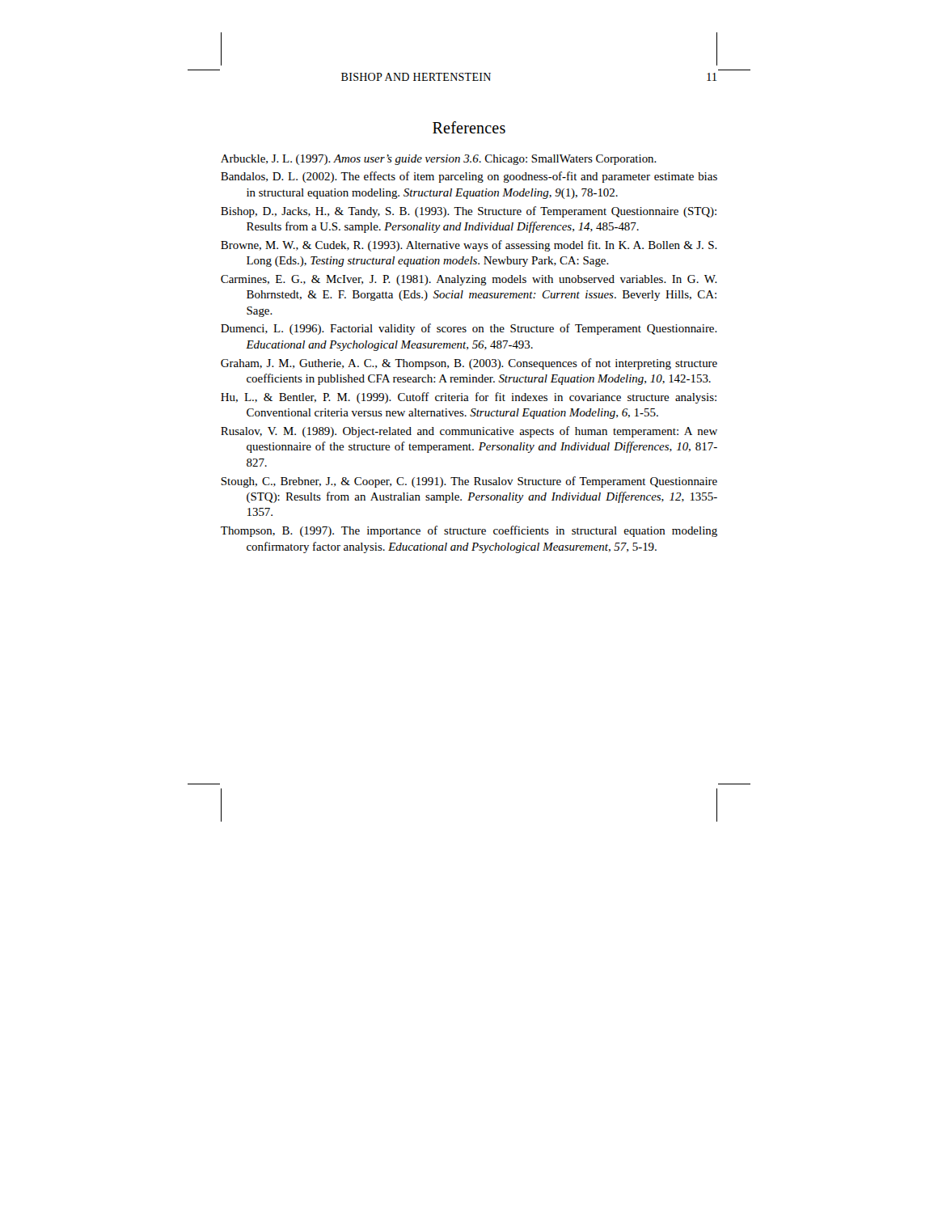BISHOP AND HERTENSTEIN 11
References
Arbuckle, J. L. (1997). Amos user’s guide version 3.6. Chicago: SmallWaters Corporation.
Bandalos, D. L. (2002). The effects of item parceling on goodness-of-fit and parameter estimate bias in structural equation modeling. Structural Equation Modeling, 9(1), 78-102.
Bishop, D., Jacks, H., & Tandy, S. B. (1993). The Structure of Temperament Questionnaire (STQ): Results from a U.S. sample. Personality and Individual Differences, 14, 485-487.
Browne, M. W., & Cudek, R. (1993). Alternative ways of assessing model fit. In K. A. Bollen & J. S. Long (Eds.), Testing structural equation models. Newbury Park, CA: Sage.
Carmines, E. G., & McIver, J. P. (1981). Analyzing models with unobserved variables. In G. W. Bohrnstedt, & E. F. Borgatta (Eds.) Social measurement: Current issues. Beverly Hills, CA: Sage.
Dumenci, L. (1996). Factorial validity of scores on the Structure of Temperament Questionnaire. Educational and Psychological Measurement, 56, 487-493.
Graham, J. M., Gutherie, A. C., & Thompson, B. (2003). Consequences of not interpreting structure coefficients in published CFA research: A reminder. Structural Equation Modeling, 10, 142-153.
Hu, L., & Bentler, P. M. (1999). Cutoff criteria for fit indexes in covariance structure analysis: Conventional criteria versus new alternatives. Structural Equation Modeling, 6, 1-55.
Rusalov, V. M. (1989). Object-related and communicative aspects of human temperament: A new questionnaire of the structure of temperament. Personality and Individual Differences, 10, 817-827.
Stough, C., Brebner, J., & Cooper, C. (1991). The Rusalov Structure of Temperament Questionnaire (STQ): Results from an Australian sample. Personality and Individual Differences, 12, 1355-1357.
Thompson, B. (1997). The importance of structure coefficients in structural equation modeling confirmatory factor analysis. Educational and Psychological Measurement, 57, 5-19.